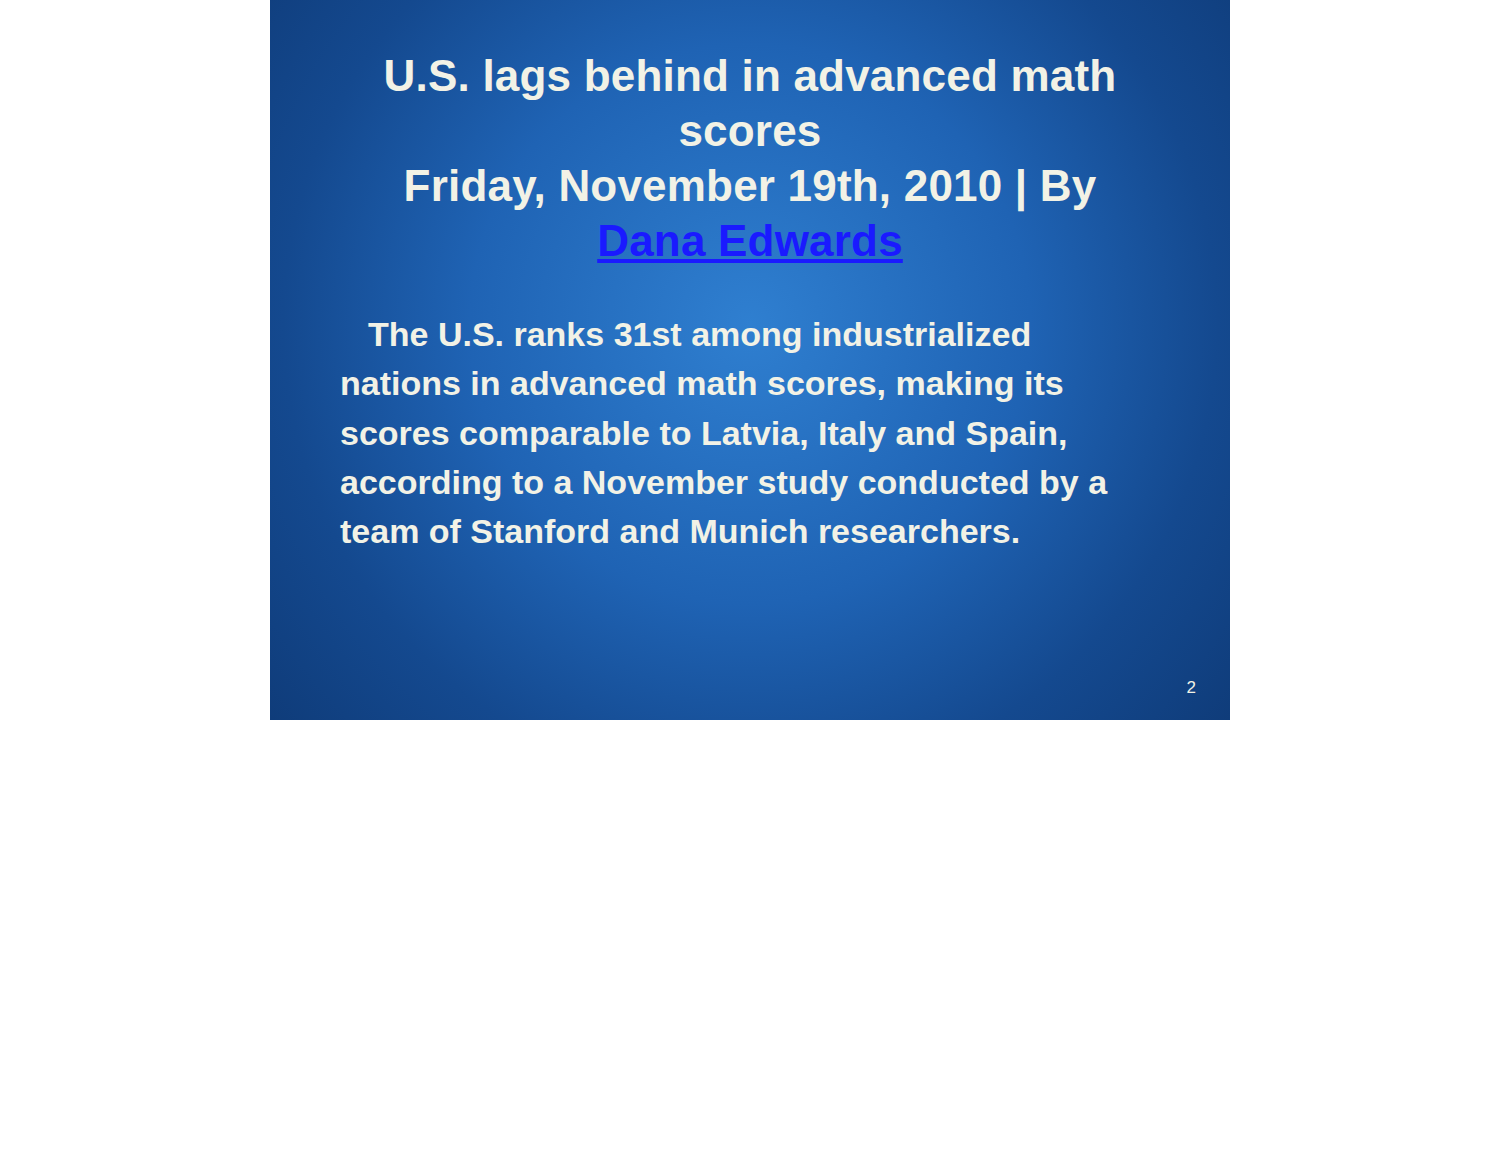U.S. lags behind in advanced math scores
Friday, November 19th, 2010 | By Dana Edwards
The U.S. ranks 31st among industrialized nations in advanced math scores, making its scores comparable to Latvia, Italy and Spain, according to a November study conducted by a team of Stanford and Munich researchers.
2